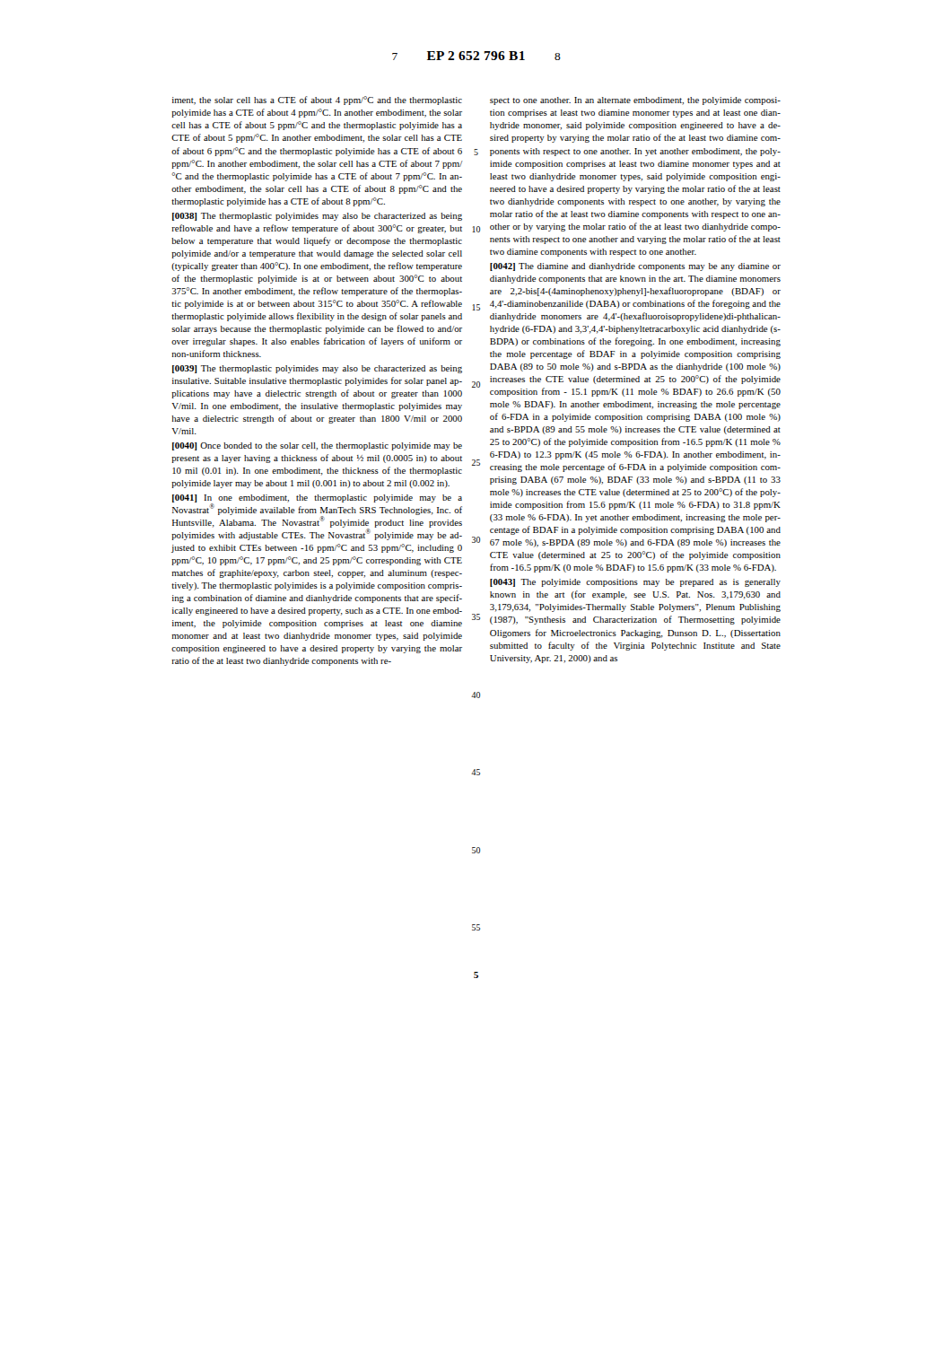7 EP 2 652 796 B1 8
5 10 15 20 25 30 35 40 45 50 55
iment, the solar cell has a CTE of about 4 ppm/°C and the thermoplastic polyimide has a CTE of about 4 ppm/°C. In another embodiment, the solar cell has a CTE of about 5 ppm/°C and the thermoplastic polyimide has a CTE of about 5 ppm/°C. In another embodiment, the solar cell has a CTE of about 6 ppm/°C and the thermoplastic polyimide has a CTE of about 6 ppm/°C. In another embodiment, the solar cell has a CTE of about 7 ppm/°C and the thermoplastic polyimide has a CTE of about 7 ppm/°C. In another embodiment, the solar cell has a CTE of about 8 ppm/°C and the thermoplastic polyimide has a CTE of about 8 ppm/°C.
[0038] The thermoplastic polyimides may also be characterized as being reflowable and have a reflow temperature of about 300°C or greater, but below a temperature that would liquefy or decompose the thermoplastic polyimide and/or a temperature that would damage the selected solar cell (typically greater than 400°C). In one embodiment, the reflow temperature of the thermoplastic polyimide is at or between about 300°C to about 375°C. In another embodiment, the reflow temperature of the thermoplastic polyimide is at or between about 315°C to about 350°C. A reflowable thermoplastic polyimide allows flexibility in the design of solar panels and solar arrays because the thermoplastic polyimide can be flowed to and/or over irregular shapes. It also enables fabrication of layers of uniform or non-uniform thickness.
[0039] The thermoplastic polyimides may also be characterized as being insulative. Suitable insulative thermoplastic polyimides for solar panel applications may have a dielectric strength of about or greater than 1000 V/mil. In one embodiment, the insulative thermoplastic polyimides may have a dielectric strength of about or greater than 1800 V/mil or 2000 V/mil.
[0040] Once bonded to the solar cell, the thermoplastic polyimide may be present as a layer having a thickness of about ½ mil (0.0005 in) to about 10 mil (0.01 in). In one embodiment, the thickness of the thermoplastic polyimide layer may be about 1 mil (0.001 in) to about 2 mil (0.002 in).
[0041] In one embodiment, the thermoplastic polyimide may be a Novastrat® polyimide available from ManTech SRS Technologies, Inc. of Huntsville, Alabama. The Novastrat® polyimide product line provides polyimides with adjustable CTEs. The Novastrat® polyimide may be adjusted to exhibit CTEs between -16 ppm/°C and 53 ppm/°C, including 0 ppm/°C, 10 ppm/°C, 17 ppm/°C, and 25 ppm/°C corresponding with CTE matches of graphite/epoxy, carbon steel, copper, and aluminum (respectively). The thermoplastic polyimides is a polyimide composition comprising a combination of diamine and dianhydride components that are specifically engineered to have a desired property, such as a CTE. In one embodiment, the polyimide composition comprises at least one diamine monomer and at least two dianhydride monomer types, said polyimide composition engineered to have a desired property by varying the molar ratio of the at least two dianhydride components with re-
spect to one another. In an alternate embodiment, the polyimide composition comprises at least two diamine monomer types and at least one dianhydride monomer, said polyimide composition engineered to have a desired property by varying the molar ratio of the at least two diamine components with respect to one another. In yet another embodiment, the polyimide composition comprises at least two diamine monomer types and at least two dianhydride monomer types, said polyimide composition engineered to have a desired property by varying the molar ratio of the at least two dianhydride components with respect to one another, by varying the molar ratio of the at least two diamine components with respect to one another or by varying the molar ratio of the at least two dianhydride components with respect to one another and varying the molar ratio of the at least two diamine components with respect to one another.
[0042] The diamine and dianhydride components may be any diamine or dianhydride components that are known in the art. The diamine monomers are 2,2-bis[4-(4aminophenoxy)phenyl]-hexafluoropropane (BDAF) or 4,4'-diaminobenzanilide (DABA) or combinations of the foregoing and the dianhydride monomers are 4,4'-(hexafluoroisopropylidene)di-phthalicanhydride (6-FDA) and 3,3',4,4'-biphenyltetracarboxylic acid dianhydride (s-BDPA) or combinations of the foregoing. In one embodiment, increasing the mole percentage of BDAF in a polyimide composition comprising DABA (89 to 50 mole %) and s-BPDA as the dianhydride (100 mole %) increases the CTE value (determined at 25 to 200°C) of the polyimide composition from - 15.1 ppm/K (11 mole % BDAF) to 26.6 ppm/K (50 mole % BDAF). In another embodiment, increasing the mole percentage of 6-FDA in a polyimide composition comprising DABA (100 mole %) and s-BPDA (89 and 55 mole %) increases the CTE value (determined at 25 to 200°C) of the polyimide composition from -16.5 ppm/K (11 mole % 6-FDA) to 12.3 ppm/K (45 mole % 6-FDA). In another embodiment, increasing the mole percentage of 6-FDA in a polyimide composition comprising DABA (67 mole %), BDAF (33 mole %) and s-BPDA (11 to 33 mole %) increases the CTE value (determined at 25 to 200°C) of the polyimide composition from 15.6 ppm/K (11 mole % 6-FDA) to 31.8 ppm/K (33 mole % 6-FDA). In yet another embodiment, increasing the mole percentage of BDAF in a polyimide composition comprising DABA (100 and 67 mole %), s-BPDA (89 mole %) and 6-FDA (89 mole %) increases the CTE value (determined at 25 to 200°C) of the polyimide composition from -16.5 ppm/K (0 mole % BDAF) to 15.6 ppm/K (33 mole % 6-FDA).
[0043] The polyimide compositions may be prepared as is generally known in the art (for example, see U.S. Pat. Nos. 3,179,630 and 3,179,634, "Polyimides-Thermally Stable Polymers", Plenum Publishing (1987), "Synthesis and Characterization of Thermosetting polyimide Oligomers for Microelectronics Packaging, Dunson D. L., (Dissertation submitted to faculty of the Virginia Polytechnic Institute and State University, Apr. 21, 2000) and as
5